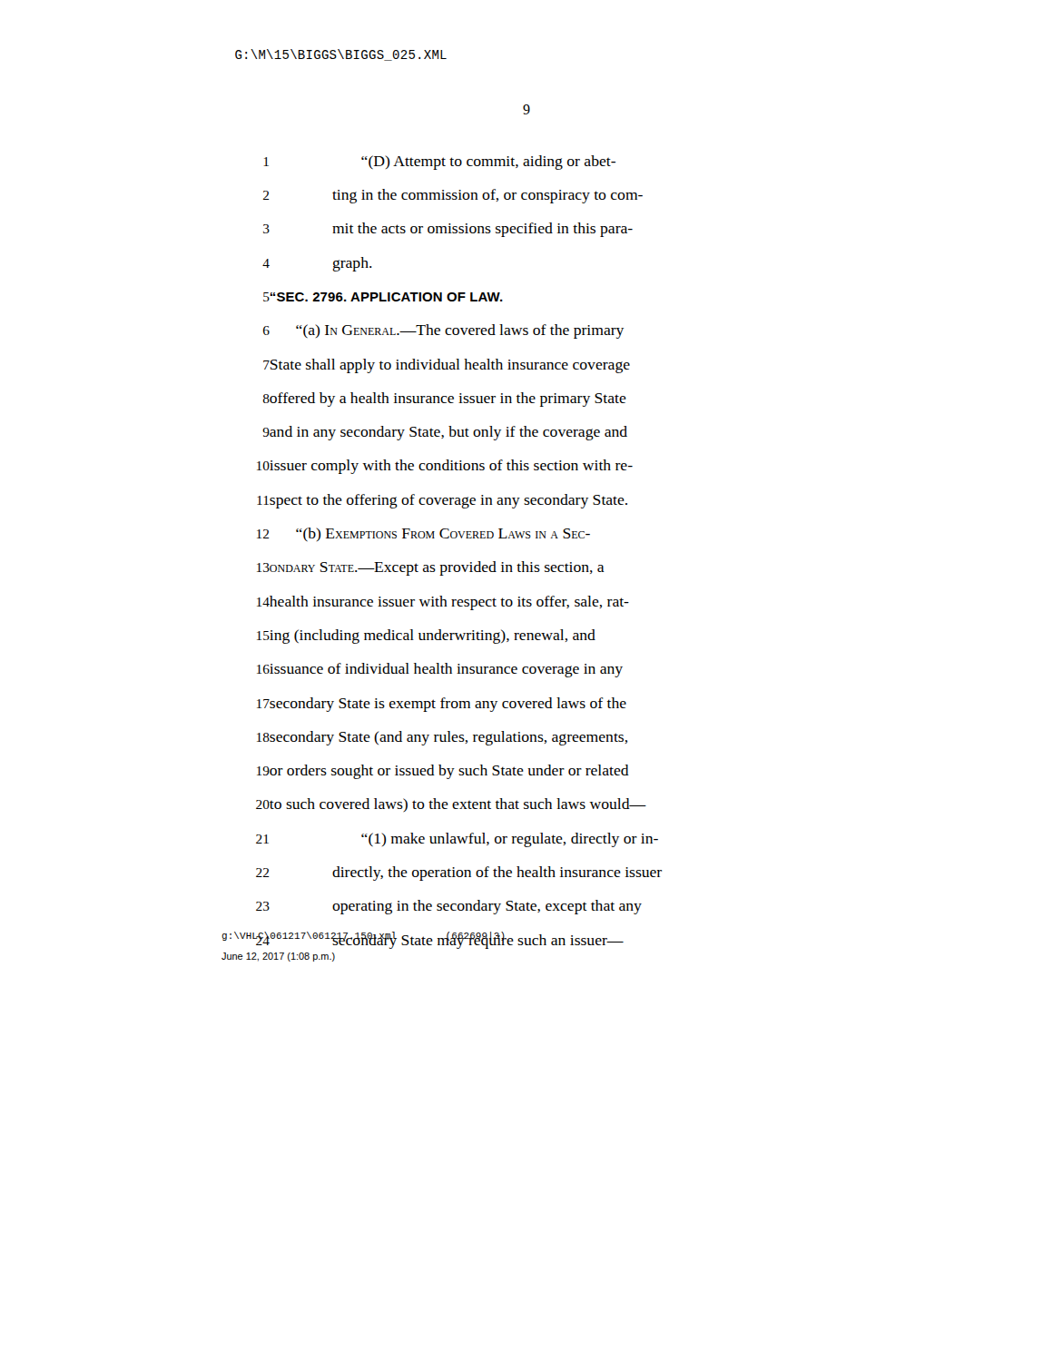G:\M\15\BIGGS\BIGGS_025.XML
9
| 1 | “(D) Attempt to commit, aiding or abet- |
| 2 | ting in the commission of, or conspiracy to com- |
| 3 | mit the acts or omissions specified in this para- |
| 4 | graph. |
| 5 | “SEC. 2796. APPLICATION OF LAW. |
| 6 | “(a) In General .—The covered laws of the primary |
| 7 | State shall apply to individual health insurance coverage |
| 8 | offered by a health insurance issuer in the primary State |
| 9 | and in any secondary State, but only if the coverage and |
| 10 | issuer comply with the conditions of this section with re- |
| 11 | spect to the offering of coverage in any secondary State. |
| 12 | “(b) Exemptions From Covered Laws in a Sec- |
| 13 | ondary State .—Except as provided in this section, a |
| 14 | health insurance issuer with respect to its offer, sale, rat- |
| 15 | ing (including medical underwriting), renewal, and |
| 16 | issuance of individual health insurance coverage in any |
| 17 | secondary State is exempt from any covered laws of the |
| 18 | secondary State (and any rules, regulations, agreements, |
| 19 | or orders sought or issued by such State under or related |
| 20 | to such covered laws) to the extent that such laws would— |
| 21 | “(1) make unlawful, or regulate, directly or in- |
| 22 | directly, the operation of the health insurance issuer |
| 23 | operating in the secondary State, except that any |
| 24 | secondary State may require such an issuer— |
g:\VHLC\061217\061217.150.xml (662699|3)
June 12, 2017 (1:08 p.m.)